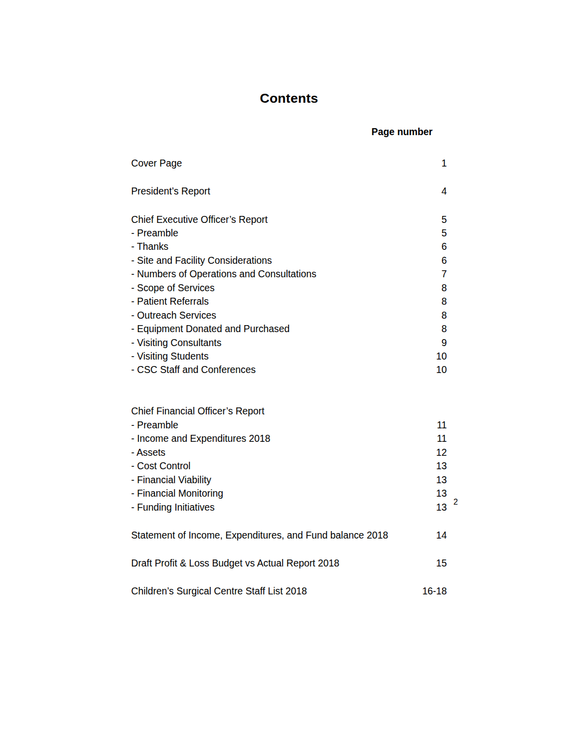Contents
Page number
| Cover Page | 1 |
| President’s Report | 4 |
| Chief Executive Officer’s Report | 5 |
| - Preamble | 5 |
| - Thanks | 6 |
| - Site and Facility Considerations | 6 |
| - Numbers of Operations and Consultations | 7 |
| - Scope of Services | 8 |
| - Patient Referrals | 8 |
| - Outreach Services | 8 |
| - Equipment Donated and Purchased | 8 |
| - Visiting Consultants | 9 |
| - Visiting Students | 10 |
| - CSC Staff and Conferences | 10 |
| Chief Financial Officer’s Report | |
| - Preamble | 11 |
| - Income and Expenditures 2018 | 11 |
| - Assets | 12 |
| - Cost Control | 13 |
| - Financial Viability | 13 |
| - Financial Monitoring | 13 |
| - Funding Initiatives | 13 |
| Statement of Income, Expenditures, and Fund balance 2018 | 14 |
| Draft Profit & Loss Budget vs Actual Report 2018 | 15 |
| Children’s Surgical Centre Staff List 2018 | 16-18 |
2